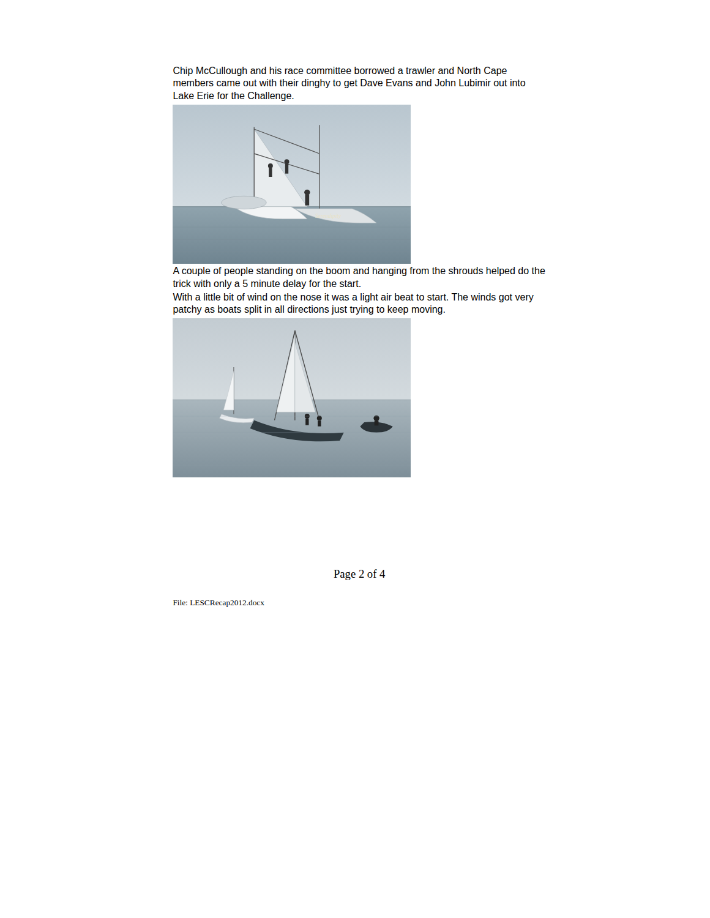Chip McCullough and his race committee borrowed a trawler and North Cape members came out with their dinghy to get Dave Evans and John Lubimir out into Lake Erie for the Challenge.
A couple of people standing on the boom and hanging from the shrouds helped do the trick with only a 5 minute delay for the start.
With a little bit of wind on the nose it was a light air beat to start. The winds got very patchy as boats split in all directions just trying to keep moving.
Page 2 of 4
File: LESCRecap2012.docx